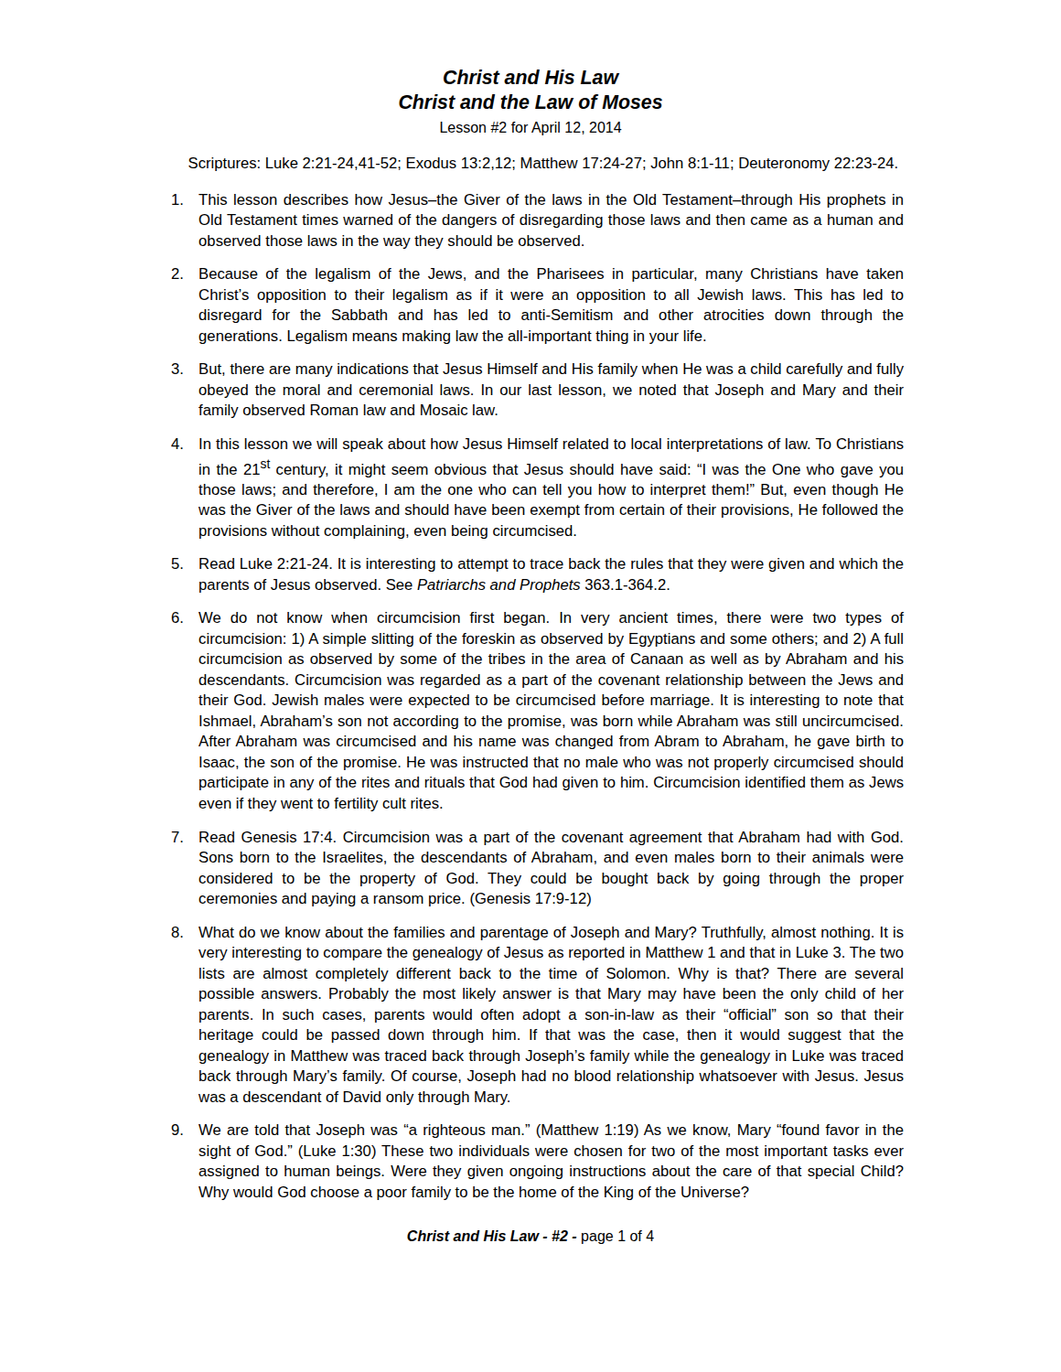Christ and His Law
Christ and the Law of Moses
Lesson #2 for April 12, 2014
Scriptures: Luke 2:21-24,41-52; Exodus 13:2,12; Matthew 17:24-27; John 8:1-11; Deuteronomy 22:23-24.
This lesson describes how Jesus–the Giver of the laws in the Old Testament–through His prophets in Old Testament times warned of the dangers of disregarding those laws and then came as a human and observed those laws in the way they should be observed.
Because of the legalism of the Jews, and the Pharisees in particular, many Christians have taken Christ’s opposition to their legalism as if it were an opposition to all Jewish laws. This has led to disregard for the Sabbath and has led to anti-Semitism and other atrocities down through the generations. Legalism means making law the all-important thing in your life.
But, there are many indications that Jesus Himself and His family when He was a child carefully and fully obeyed the moral and ceremonial laws. In our last lesson, we noted that Joseph and Mary and their family observed Roman law and Mosaic law.
In this lesson we will speak about how Jesus Himself related to local interpretations of law. To Christians in the 21st century, it might seem obvious that Jesus should have said: “I was the One who gave you those laws; and therefore, I am the one who can tell you how to interpret them!” But, even though He was the Giver of the laws and should have been exempt from certain of their provisions, He followed the provisions without complaining, even being circumcised.
Read Luke 2:21-24. It is interesting to attempt to trace back the rules that they were given and which the parents of Jesus observed. See Patriarchs and Prophets 363.1-364.2.
We do not know when circumcision first began. In very ancient times, there were two types of circumcision: 1) A simple slitting of the foreskin as observed by Egyptians and some others; and 2) A full circumcision as observed by some of the tribes in the area of Canaan as well as by Abraham and his descendants. Circumcision was regarded as a part of the covenant relationship between the Jews and their God. Jewish males were expected to be circumcised before marriage. It is interesting to note that Ishmael, Abraham’s son not according to the promise, was born while Abraham was still uncircumcised. After Abraham was circumcised and his name was changed from Abram to Abraham, he gave birth to Isaac, the son of the promise. He was instructed that no male who was not properly circumcised should participate in any of the rites and rituals that God had given to him. Circumcision identified them as Jews even if they went to fertility cult rites.
Read Genesis 17:4. Circumcision was a part of the covenant agreement that Abraham had with God. Sons born to the Israelites, the descendants of Abraham, and even males born to their animals were considered to be the property of God. They could be bought back by going through the proper ceremonies and paying a ransom price. (Genesis 17:9-12)
What do we know about the families and parentage of Joseph and Mary? Truthfully, almost nothing. It is very interesting to compare the genealogy of Jesus as reported in Matthew 1 and that in Luke 3. The two lists are almost completely different back to the time of Solomon. Why is that? There are several possible answers. Probably the most likely answer is that Mary may have been the only child of her parents. In such cases, parents would often adopt a son-in-law as their “official” son so that their heritage could be passed down through him. If that was the case, then it would suggest that the genealogy in Matthew was traced back through Joseph’s family while the genealogy in Luke was traced back through Mary’s family. Of course, Joseph had no blood relationship whatsoever with Jesus. Jesus was a descendant of David only through Mary.
We are told that Joseph was “a righteous man.” (Matthew 1:19) As we know, Mary “found favor in the sight of God.” (Luke 1:30) These two individuals were chosen for two of the most important tasks ever assigned to human beings. Were they given ongoing instructions about the care of that special Child? Why would God choose a poor family to be the home of the King of the Universe?
Christ and His Law - #2 - page 1 of 4